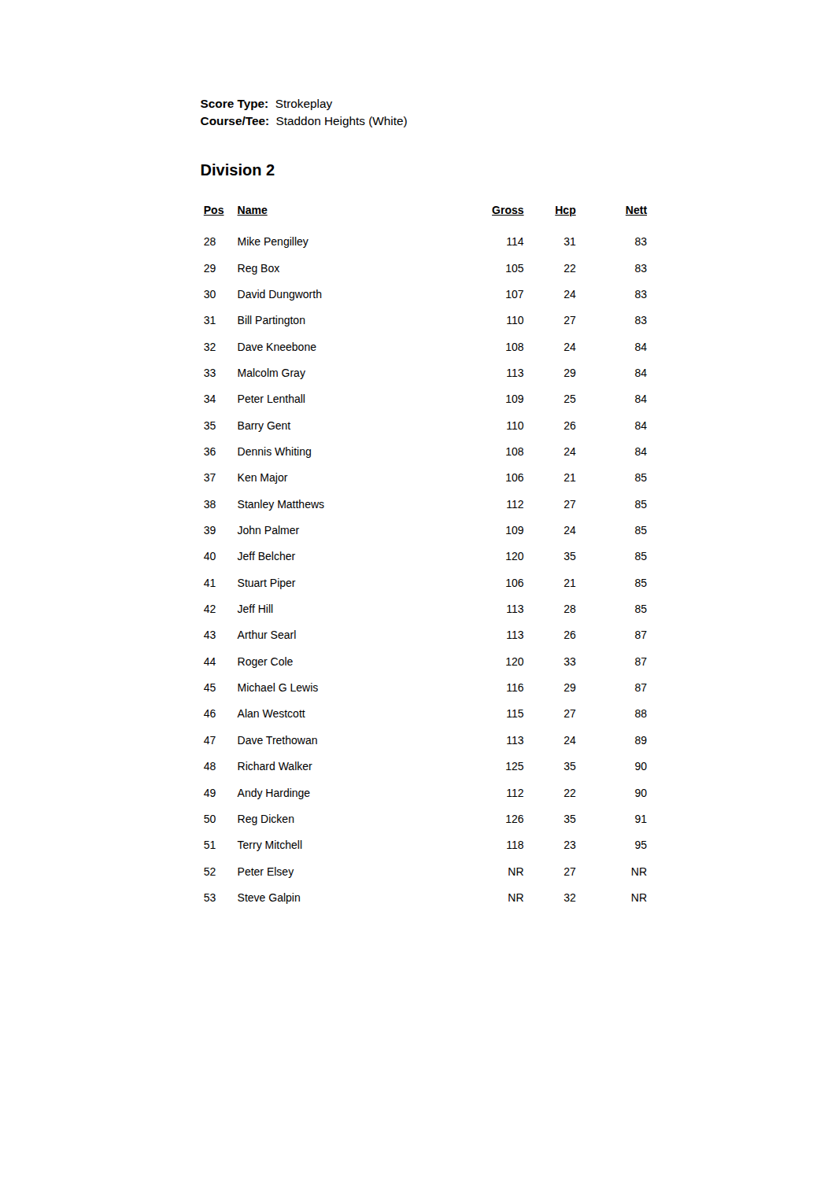Score Type: Strokeplay
Course/Tee: Staddon Heights (White)
Division 2
| Pos | Name | Gross | Hcp | Nett |
| --- | --- | --- | --- | --- |
| 28 | Mike Pengilley | 114 | 31 | 83 |
| 29 | Reg Box | 105 | 22 | 83 |
| 30 | David Dungworth | 107 | 24 | 83 |
| 31 | Bill Partington | 110 | 27 | 83 |
| 32 | Dave Kneebone | 108 | 24 | 84 |
| 33 | Malcolm Gray | 113 | 29 | 84 |
| 34 | Peter Lenthall | 109 | 25 | 84 |
| 35 | Barry Gent | 110 | 26 | 84 |
| 36 | Dennis Whiting | 108 | 24 | 84 |
| 37 | Ken Major | 106 | 21 | 85 |
| 38 | Stanley Matthews | 112 | 27 | 85 |
| 39 | John Palmer | 109 | 24 | 85 |
| 40 | Jeff Belcher | 120 | 35 | 85 |
| 41 | Stuart Piper | 106 | 21 | 85 |
| 42 | Jeff Hill | 113 | 28 | 85 |
| 43 | Arthur Searl | 113 | 26 | 87 |
| 44 | Roger Cole | 120 | 33 | 87 |
| 45 | Michael G Lewis | 116 | 29 | 87 |
| 46 | Alan Westcott | 115 | 27 | 88 |
| 47 | Dave Trethowan | 113 | 24 | 89 |
| 48 | Richard Walker | 125 | 35 | 90 |
| 49 | Andy Hardinge | 112 | 22 | 90 |
| 50 | Reg Dicken | 126 | 35 | 91 |
| 51 | Terry Mitchell | 118 | 23 | 95 |
| 52 | Peter Elsey | NR | 27 | NR |
| 53 | Steve Galpin | NR | 32 | NR |